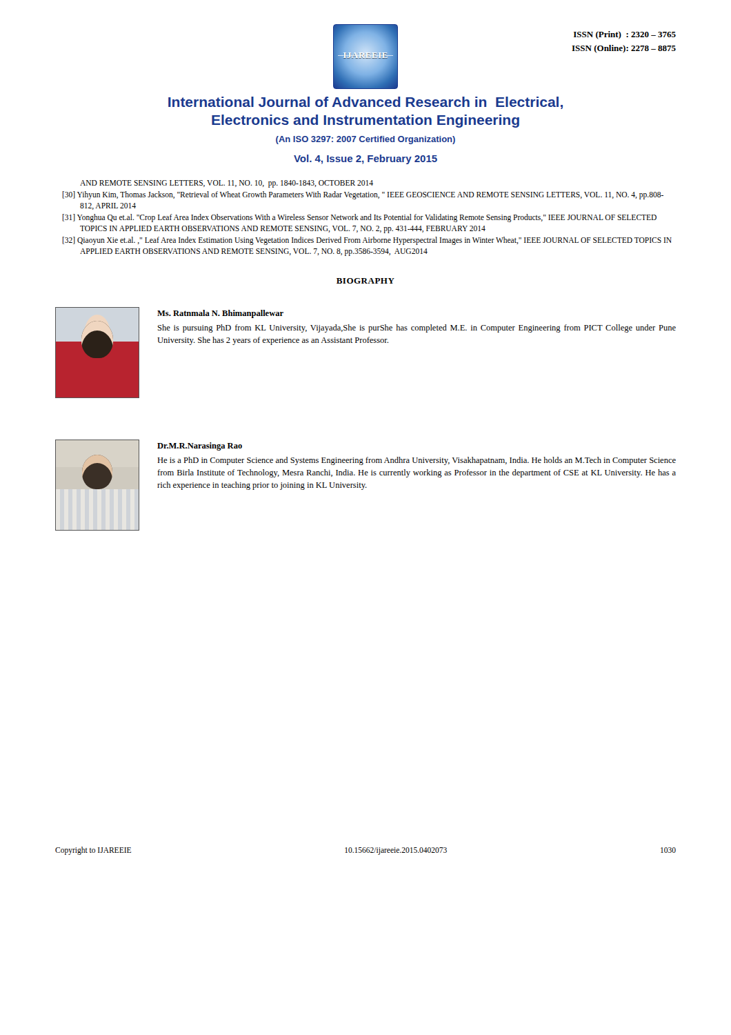ISSN (Print) : 2320 – 3765
ISSN (Online): 2278 – 8875
IJAREEIE
International Journal of Advanced Research in Electrical,
Electronics and Instrumentation Engineering
(An ISO 3297: 2007 Certified Organization)
Vol. 4, Issue 2, February 2015
AND REMOTE SENSING LETTERS, VOL. 11, NO. 10, pp. 1840-1843, OCTOBER 2014
[30] Yihyun Kim, Thomas Jackson, "Retrieval of Wheat Growth Parameters With Radar Vegetation, " IEEE GEOSCIENCE AND REMOTE SENSING LETTERS, VOL. 11, NO. 4, pp.808-812, APRIL 2014
[31] Yonghua Qu et.al. "Crop Leaf Area Index Observations With a Wireless Sensor Network and Its Potential for Validating Remote Sensing Products," IEEE JOURNAL OF SELECTED TOPICS IN APPLIED EARTH OBSERVATIONS AND REMOTE SENSING, VOL. 7, NO. 2, pp. 431-444, FEBRUARY 2014
[32] Qiaoyun Xie et.al. ," Leaf Area Index Estimation Using Vegetation Indices Derived From Airborne Hyperspectral Images in Winter Wheat," IEEE JOURNAL OF SELECTED TOPICS IN APPLIED EARTH OBSERVATIONS AND REMOTE SENSING, VOL. 7, NO. 8, pp.3586-3594, AUG2014
BIOGRAPHY
Ms. Ratnmala N. Bhimanpallewar She is pursuing PhD from KL University, Vijayada,She is purShe has completed M.E. in Computer Engineering from PICT College under Pune University. She has 2 years of experience as an Assistant Professor.
Dr.M.R.Narasinga Rao He is a PhD in Computer Science and Systems Engineering from Andhra University, Visakhapatnam, India. He holds an M.Tech in Computer Science from Birla Institute of Technology, Mesra Ranchi, India. He is currently working as Professor in the department of CSE at KL University. He has a rich experience in teaching prior to joining in KL University.
Copyright to IJAREEIE
10.15662/ijareeie.2015.0402073
1030